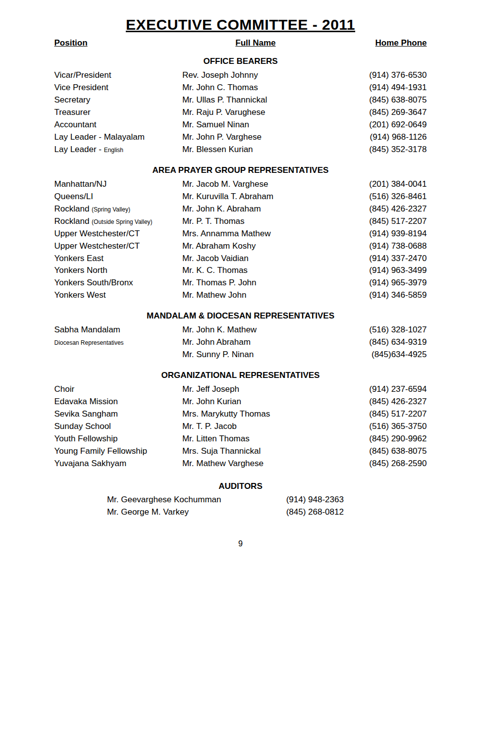EXECUTIVE COMMITTEE - 2011
| Position | Full Name | Home Phone |
| --- | --- | --- |
| OFFICE BEARERS |
| Vicar/President | Rev. Joseph Johnny | (914) 376-6530 |
| Vice President | Mr. John C. Thomas | (914) 494-1931 |
| Secretary | Mr. Ullas P. Thannickal | (845) 638-8075 |
| Treasurer | Mr. Raju P. Varughese | (845) 269-3647 |
| Accountant | Mr. Samuel Ninan | (201) 692-0649 |
| Lay Leader - Malayalam | Mr. John P. Varghese | (914) 968-1126 |
| Lay Leader - English | Mr. Blessen Kurian | (845) 352-3178 |
| AREA PRAYER GROUP REPRESENTATIVES |
| Manhattan/NJ | Mr. Jacob M. Varghese | (201) 384-0041 |
| Queens/LI | Mr. Kuruvilla T. Abraham | (516) 326-8461 |
| Rockland (Spring Valley) | Mr. John K. Abraham | (845) 426-2327 |
| Rockland (Outside Spring Valley) | Mr. P. T. Thomas | (845) 517-2207 |
| Upper Westchester/CT | Mrs. Annamma Mathew | (914) 939-8194 |
| Upper Westchester/CT | Mr. Abraham Koshy | (914) 738-0688 |
| Yonkers East | Mr. Jacob Vaidian | (914) 337-2470 |
| Yonkers North | Mr. K. C. Thomas | (914) 963-3499 |
| Yonkers South/Bronx | Mr. Thomas P. John | (914) 965-3979 |
| Yonkers West | Mr. Mathew John | (914) 346-5859 |
| MANDALAM & DIOCESAN REPRESENTATIVES |
| Sabha Mandalam | Mr. John K. Mathew | (516) 328-1027 |
| Diocesan Representatives | Mr. John Abraham | (845) 634-9319 |
| | Mr. Sunny P. Ninan | (845)634-4925 |
| ORGANIZATIONAL REPRESENTATIVES |
| Choir | Mr. Jeff Joseph | (914) 237-6594 |
| Edavaka Mission | Mr. John Kurian | (845) 426-2327 |
| Sevika Sangham | Mrs. Marykutty Thomas | (845) 517-2207 |
| Sunday School | Mr. T. P. Jacob | (516) 365-3750 |
| Youth Fellowship | Mr. Litten Thomas | (845) 290-9962 |
| Young Family Fellowship | Mrs. Suja Thannickal | (845) 638-8075 |
| Yuvajana Sakhyam | Mr. Mathew Varghese | (845) 268-2590 |
AUDITORS
| Mr. Geevarghese Kochumman | (914) 948-2363 |
| Mr. George M. Varkey | (845) 268-0812 |
9